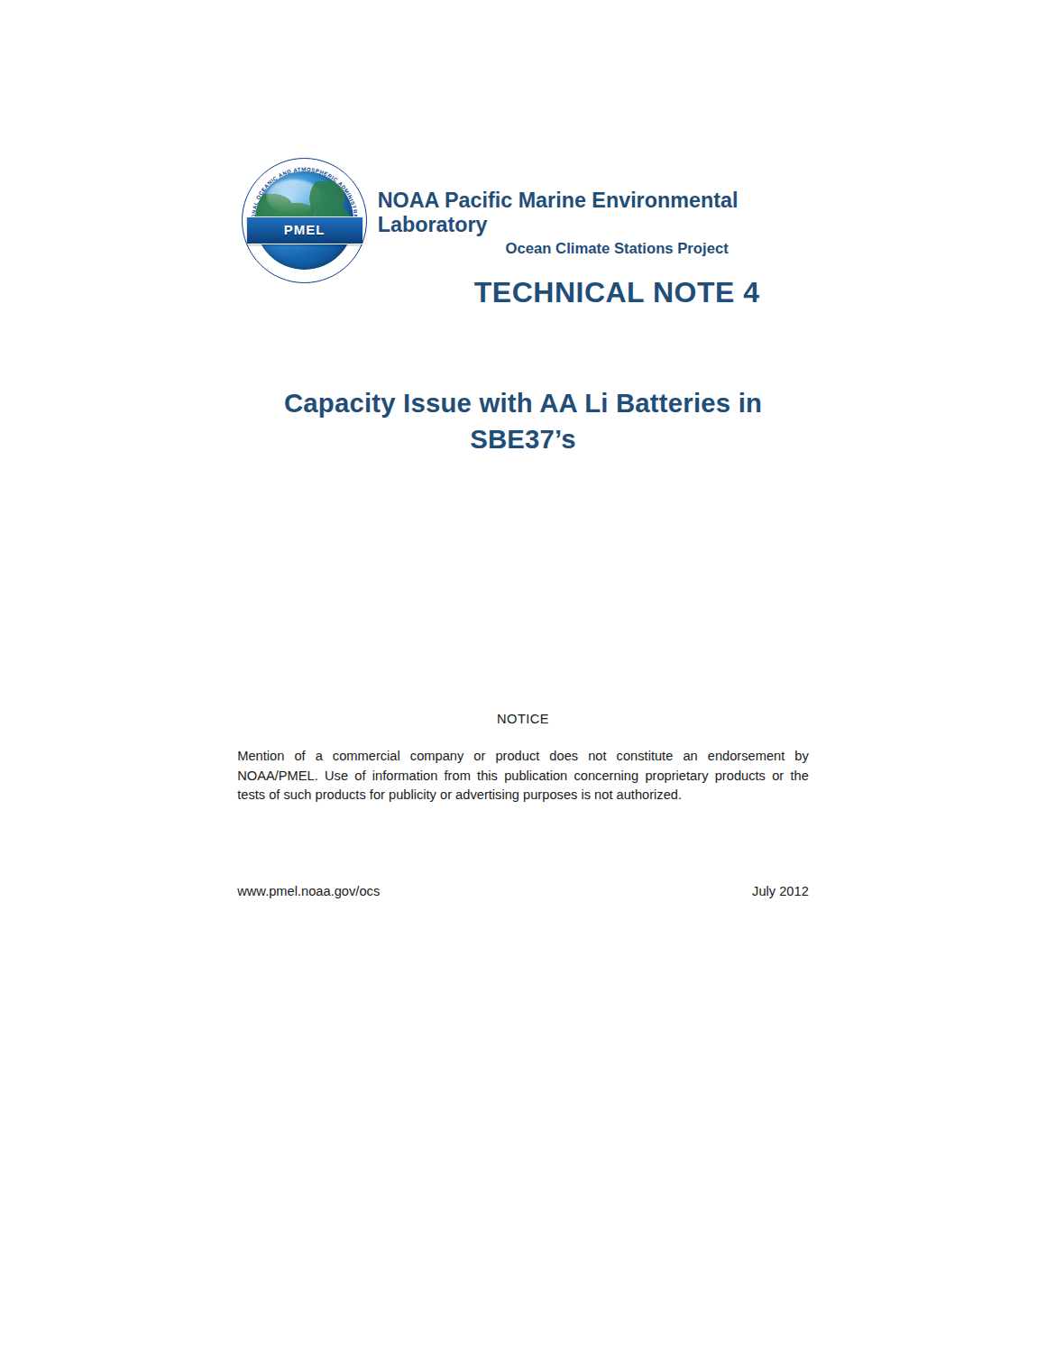NATIONAL OCEANIC AND ATMOSPHERIC ADMINISTRATION PACIFIC MARINE ENVIRONMENTAL LABORATORY
PMEL
NOAA Pacific Marine Environmental Laboratory
Ocean Climate Stations Project
TECHNICAL NOTE 4
Capacity Issue with AA Li Batteries in SBE37’s
NOTICE
Mention of a commercial company or product does not constitute an endorsement by NOAA/PMEL. Use of information from this publication concerning proprietary products or the tests of such products for publicity or advertising purposes is not authorized.
www.pmel.noaa.gov/ocs July 2012